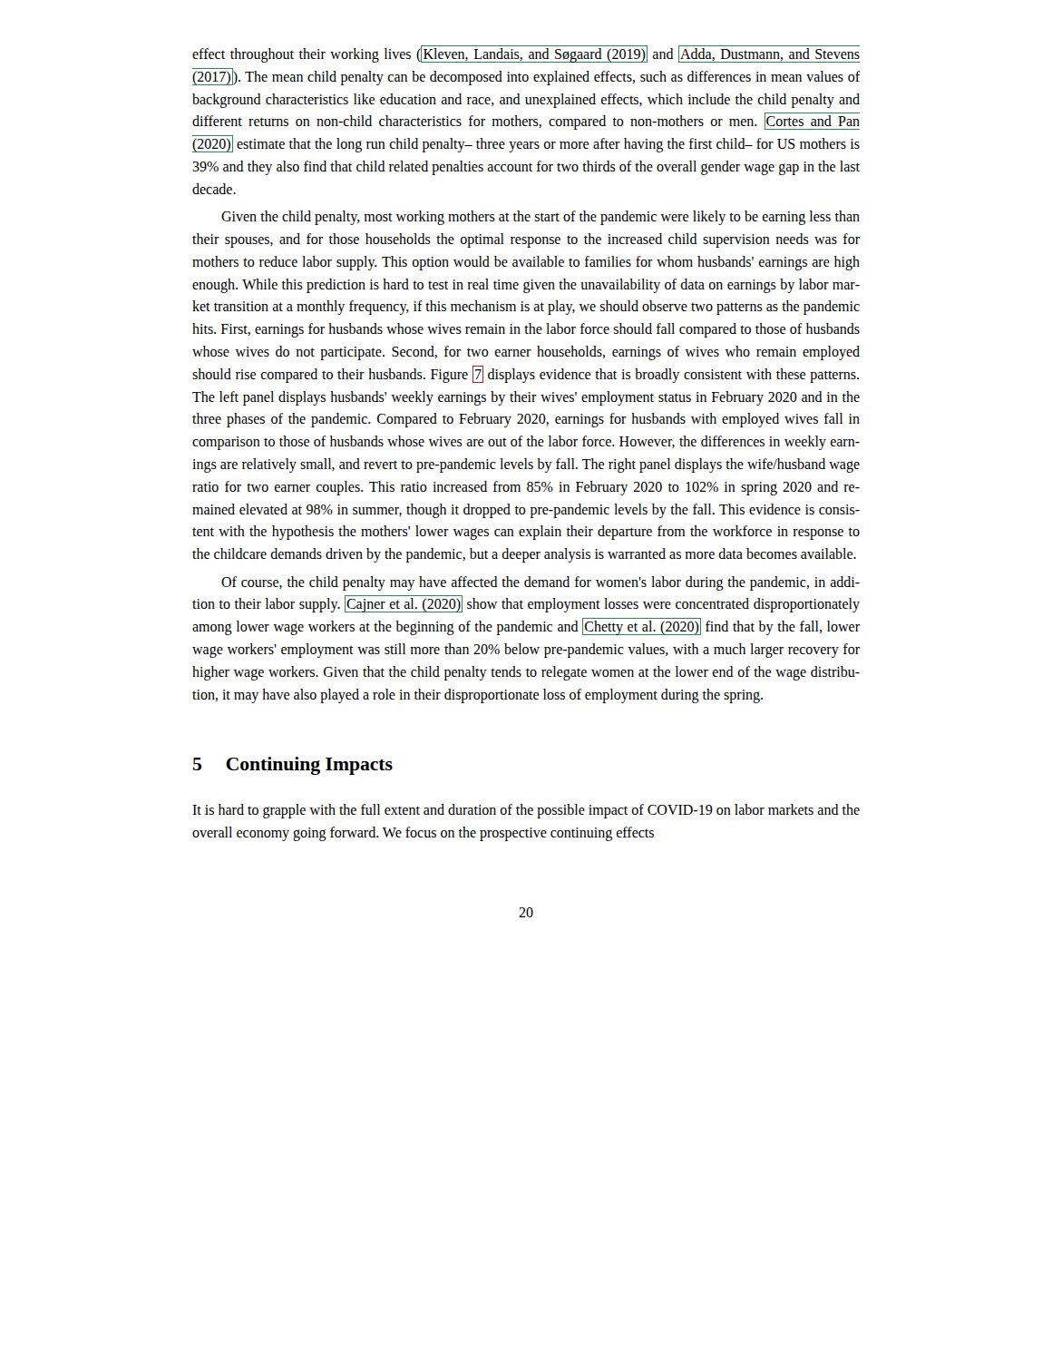effect throughout their working lives (Kleven, Landais, and Søgaard (2019) and Adda, Dustmann, and Stevens (2017)). The mean child penalty can be decomposed into explained effects, such as differences in mean values of background characteristics like education and race, and unexplained effects, which include the child penalty and different returns on non-child characteristics for mothers, compared to non-mothers or men. Cortes and Pan (2020) estimate that the long run child penalty– three years or more after having the first child– for US mothers is 39% and they also find that child related penalties account for two thirds of the overall gender wage gap in the last decade.
Given the child penalty, most working mothers at the start of the pandemic were likely to be earning less than their spouses, and for those households the optimal response to the increased child supervision needs was for mothers to reduce labor supply. This option would be available to families for whom husbands' earnings are high enough. While this prediction is hard to test in real time given the unavailability of data on earnings by labor market transition at a monthly frequency, if this mechanism is at play, we should observe two patterns as the pandemic hits. First, earnings for husbands whose wives remain in the labor force should fall compared to those of husbands whose wives do not participate. Second, for two earner households, earnings of wives who remain employed should rise compared to their husbands. Figure 7 displays evidence that is broadly consistent with these patterns. The left panel displays husbands' weekly earnings by their wives' employment status in February 2020 and in the three phases of the pandemic. Compared to February 2020, earnings for husbands with employed wives fall in comparison to those of husbands whose wives are out of the labor force. However, the differences in weekly earnings are relatively small, and revert to pre-pandemic levels by fall. The right panel displays the wife/husband wage ratio for two earner couples. This ratio increased from 85% in February 2020 to 102% in spring 2020 and remained elevated at 98% in summer, though it dropped to pre-pandemic levels by the fall. This evidence is consistent with the hypothesis the mothers' lower wages can explain their departure from the workforce in response to the childcare demands driven by the pandemic, but a deeper analysis is warranted as more data becomes available.
Of course, the child penalty may have affected the demand for women's labor during the pandemic, in addition to their labor supply. Cajner et al. (2020) show that employment losses were concentrated disproportionately among lower wage workers at the beginning of the pandemic and Chetty et al. (2020) find that by the fall, lower wage workers' employment was still more than 20% below pre-pandemic values, with a much larger recovery for higher wage workers. Given that the child penalty tends to relegate women at the lower end of the wage distribution, it may have also played a role in their disproportionate loss of employment during the spring.
5 Continuing Impacts
It is hard to grapple with the full extent and duration of the possible impact of COVID-19 on labor markets and the overall economy going forward. We focus on the prospective continuing effects
20